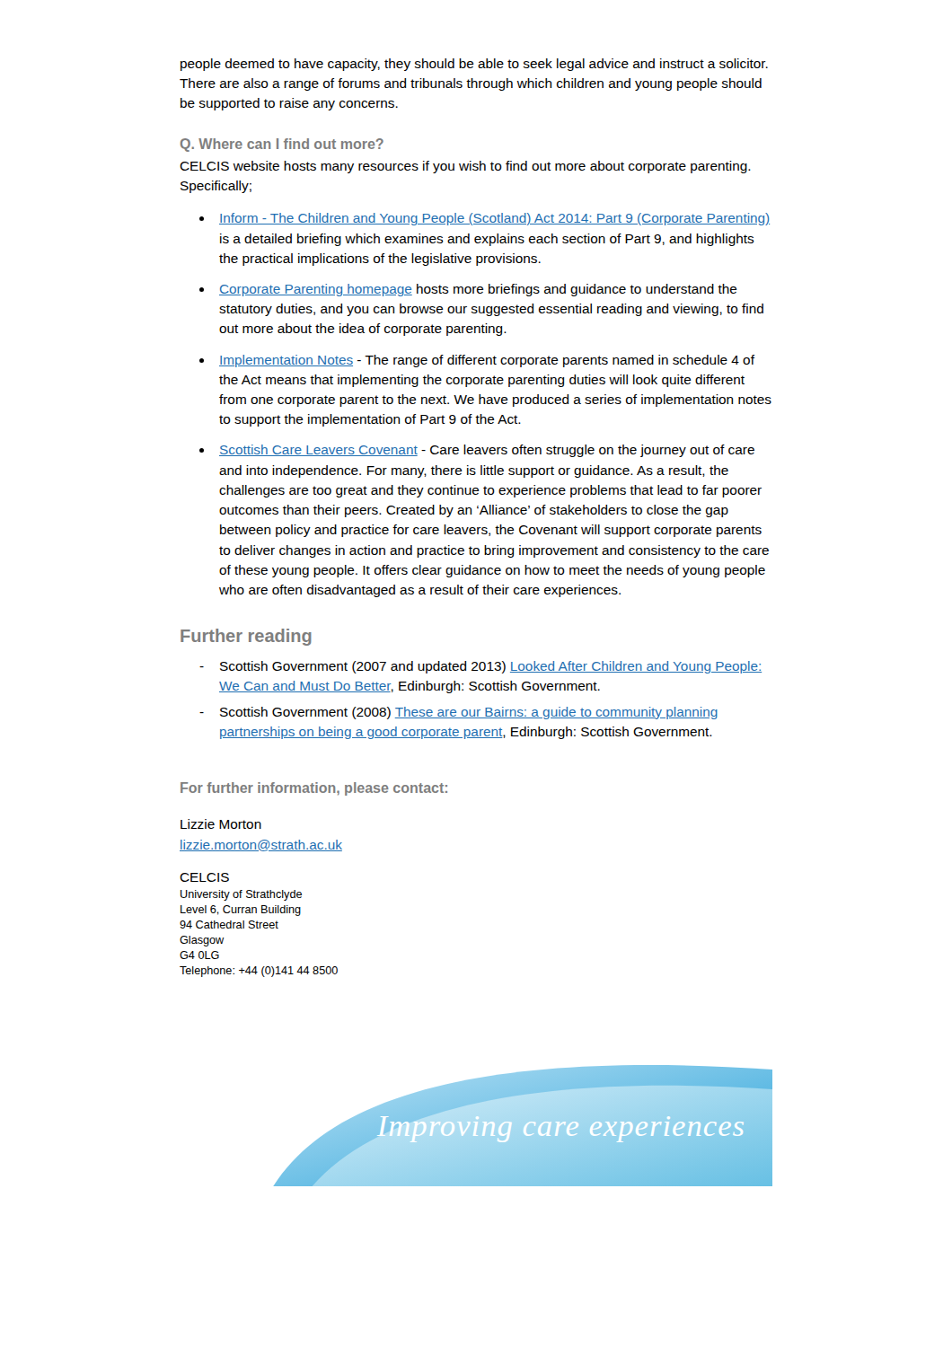people deemed to have capacity, they should be able to seek legal advice and instruct a solicitor. There are also a range of forums and tribunals through which children and young people should be supported to raise any concerns.
Q. Where can I find out more?
CELCIS website hosts many resources if you wish to find out more about corporate parenting. Specifically;
Inform - The Children and Young People (Scotland) Act 2014: Part 9 (Corporate Parenting) is a detailed briefing which examines and explains each section of Part 9, and highlights the practical implications of the legislative provisions.
Corporate Parenting homepage hosts more briefings and guidance to understand the statutory duties, and you can browse our suggested essential reading and viewing, to find out more about the idea of corporate parenting.
Implementation Notes - The range of different corporate parents named in schedule 4 of the Act means that implementing the corporate parenting duties will look quite different from one corporate parent to the next. We have produced a series of implementation notes to support the implementation of Part 9 of the Act.
Scottish Care Leavers Covenant - Care leavers often struggle on the journey out of care and into independence. For many, there is little support or guidance. As a result, the challenges are too great and they continue to experience problems that lead to far poorer outcomes than their peers. Created by an ‘Alliance’ of stakeholders to close the gap between policy and practice for care leavers, the Covenant will support corporate parents to deliver changes in action and practice to bring improvement and consistency to the care of these young people. It offers clear guidance on how to meet the needs of young people who are often disadvantaged as a result of their care experiences.
Further reading
Scottish Government (2007 and updated 2013) Looked After Children and Young People: We Can and Must Do Better, Edinburgh: Scottish Government.
Scottish Government (2008) These are our Bairns: a guide to community planning partnerships on being a good corporate parent, Edinburgh: Scottish Government.
For further information, please contact:
Lizzie Morton
lizzie.morton@strath.ac.uk
CELCIS
University of Strathclyde
Level 6, Curran Building
94 Cathedral Street
Glasgow
G4 0LG
Telephone: +44 (0)141 44 8500
Improving care experiences